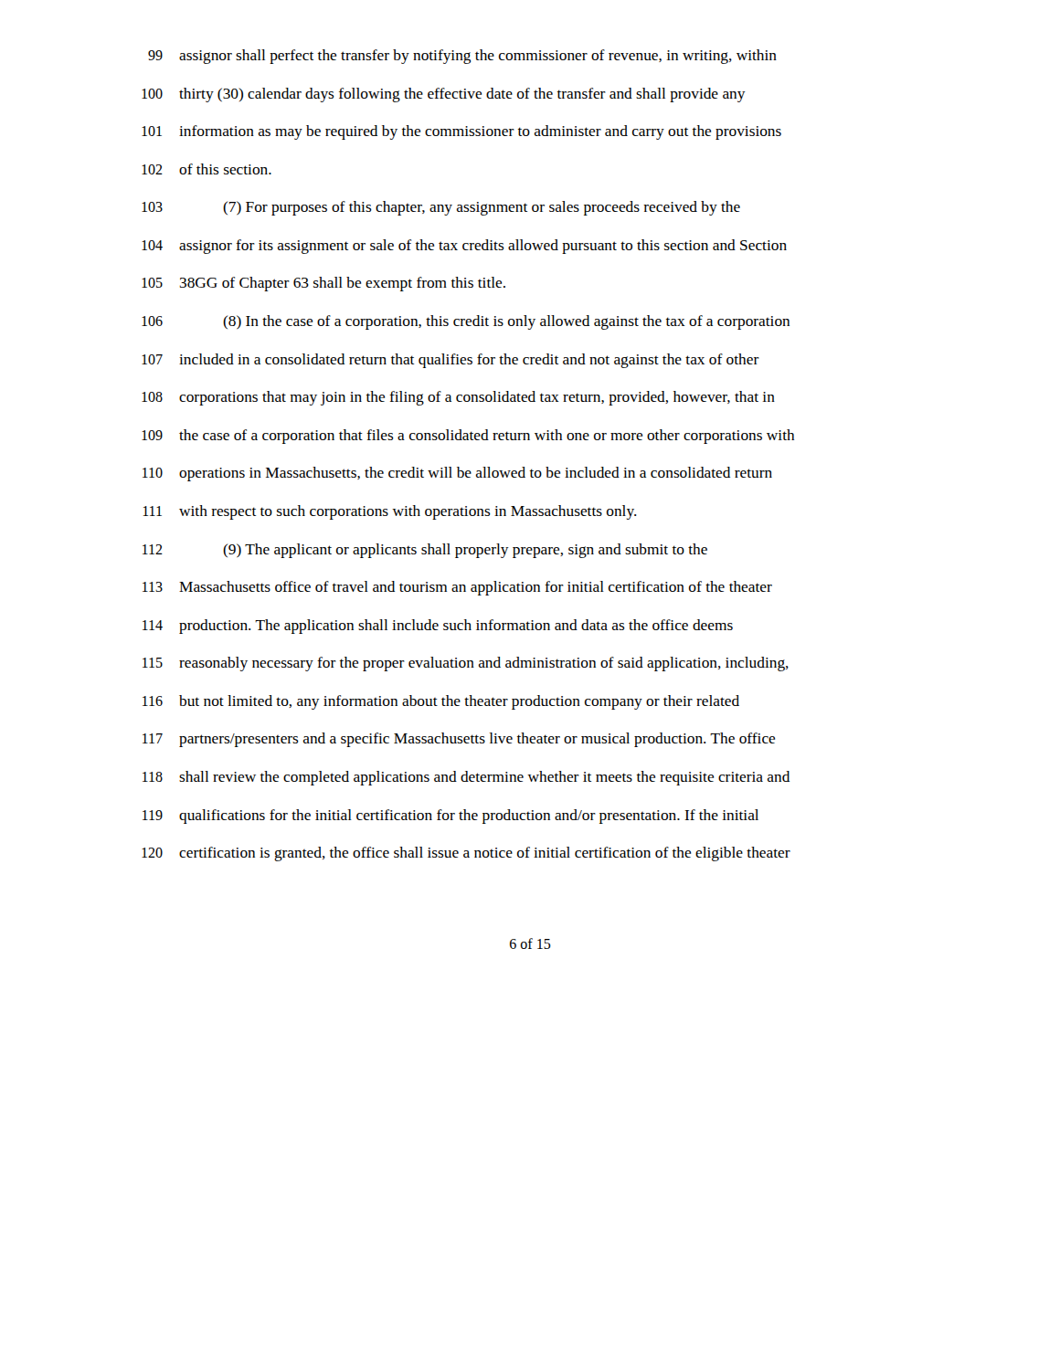99 assignor shall perfect the transfer by notifying the commissioner of revenue, in writing, within
100 thirty (30) calendar days following the effective date of the transfer and shall provide any
101 information as may be required by the commissioner to administer and carry out the provisions
102 of this section.
103 (7) For purposes of this chapter, any assignment or sales proceeds received by the
104 assignor for its assignment or sale of the tax credits allowed pursuant to this section and Section
105 38GG of Chapter 63 shall be exempt from this title.
106 (8) In the case of a corporation, this credit is only allowed against the tax of a corporation
107 included in a consolidated return that qualifies for the credit and not against the tax of other
108 corporations that may join in the filing of a consolidated tax return, provided, however, that in
109 the case of a corporation that files a consolidated return with one or more other corporations with
110 operations in Massachusetts, the credit will be allowed to be included in a consolidated return
111 with respect to such corporations with operations in Massachusetts only.
112 (9) The applicant or applicants shall properly prepare, sign and submit to the
113 Massachusetts office of travel and tourism an application for initial certification of the theater
114 production. The application shall include such information and data as the office deems
115 reasonably necessary for the proper evaluation and administration of said application, including,
116 but not limited to, any information about the theater production company or their related
117 partners/presenters and a specific Massachusetts live theater or musical production. The office
118 shall review the completed applications and determine whether it meets the requisite criteria and
119 qualifications for the initial certification for the production and/or presentation. If the initial
120 certification is granted, the office shall issue a notice of initial certification of the eligible theater
6 of 15